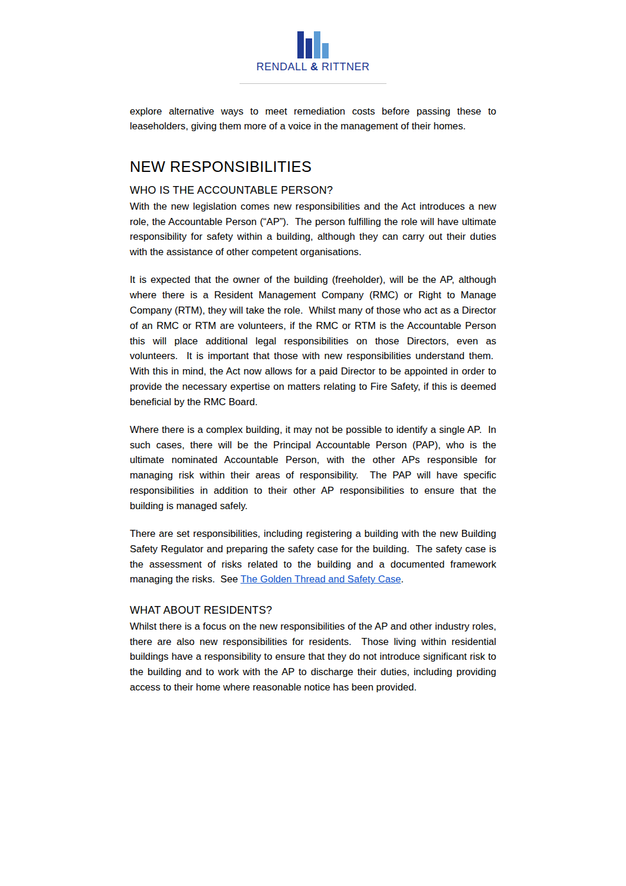RENDALL & RITTNER
explore alternative ways to meet remediation costs before passing these to leaseholders, giving them more of a voice in the management of their homes.
NEW RESPONSIBILITIES
WHO IS THE ACCOUNTABLE PERSON?
With the new legislation comes new responsibilities and the Act introduces a new role, the Accountable Person (“AP”). The person fulfilling the role will have ultimate responsibility for safety within a building, although they can carry out their duties with the assistance of other competent organisations.
It is expected that the owner of the building (freeholder), will be the AP, although where there is a Resident Management Company (RMC) or Right to Manage Company (RTM), they will take the role. Whilst many of those who act as a Director of an RMC or RTM are volunteers, if the RMC or RTM is the Accountable Person this will place additional legal responsibilities on those Directors, even as volunteers. It is important that those with new responsibilities understand them. With this in mind, the Act now allows for a paid Director to be appointed in order to provide the necessary expertise on matters relating to Fire Safety, if this is deemed beneficial by the RMC Board.
Where there is a complex building, it may not be possible to identify a single AP. In such cases, there will be the Principal Accountable Person (PAP), who is the ultimate nominated Accountable Person, with the other APs responsible for managing risk within their areas of responsibility. The PAP will have specific responsibilities in addition to their other AP responsibilities to ensure that the building is managed safely.
There are set responsibilities, including registering a building with the new Building Safety Regulator and preparing the safety case for the building. The safety case is the assessment of risks related to the building and a documented framework managing the risks. See The Golden Thread and Safety Case.
WHAT ABOUT RESIDENTS?
Whilst there is a focus on the new responsibilities of the AP and other industry roles, there are also new responsibilities for residents. Those living within residential buildings have a responsibility to ensure that they do not introduce significant risk to the building and to work with the AP to discharge their duties, including providing access to their home where reasonable notice has been provided.